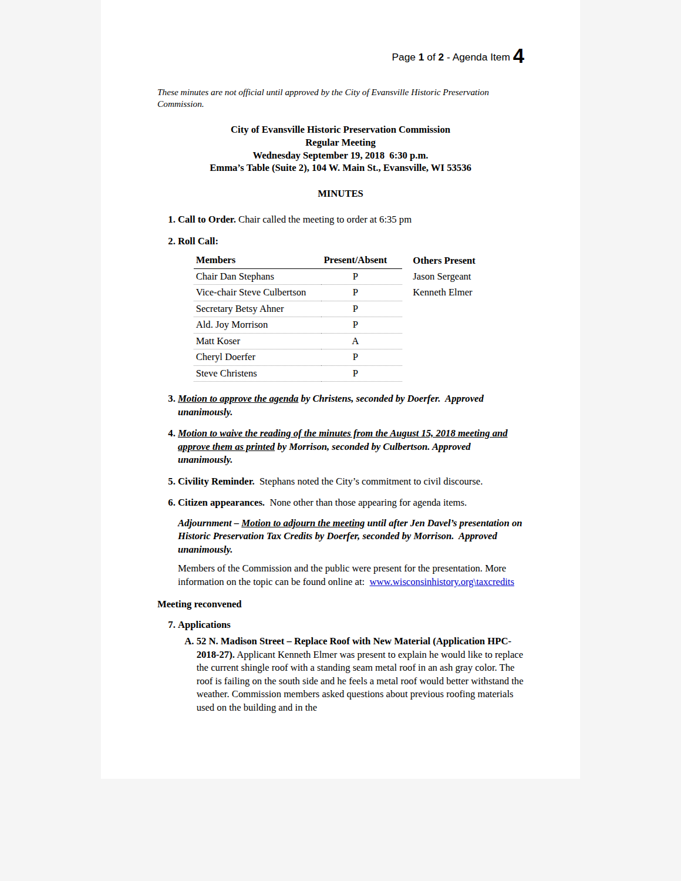Page 1 of 2 - Agenda Item 4
These minutes are not official until approved by the City of Evansville Historic Preservation Commission.
City of Evansville Historic Preservation Commission
Regular Meeting
Wednesday September 19, 2018 6:30 p.m.
Emma’s Table (Suite 2), 104 W. Main St., Evansville, WI 53536
MINUTES
Call to Order. Chair called the meeting to order at 6:35 pm
Roll Call:
| Members | Present/Absent | Others Present |
| --- | --- | --- |
| Chair Dan Stephans | P | Jason Sergeant |
| Vice-chair Steve Culbertson | P | Kenneth Elmer |
| Secretary Betsy Ahner | P | |
| Ald. Joy Morrison | P | |
| Matt Koser | A | |
| Cheryl Doerfer | P | |
| Steve Christens | P | |
Motion to approve the agenda by Christens, seconded by Doerfer. Approved unanimously.
Motion to waive the reading of the minutes from the August 15, 2018 meeting and approve them as printed by Morrison, seconded by Culbertson. Approved unanimously.
Civility Reminder. Stephans noted the City’s commitment to civil discourse.
Citizen appearances. None other than those appearing for agenda items.
Adjournment – Motion to adjourn the meeting until after Jen Davel’s presentation on Historic Preservation Tax Credits by Doerfer, seconded by Morrison. Approved unanimously.
Members of the Commission and the public were present for the presentation. More information on the topic can be found online at: www.wisconsinhistory.org\taxcredits
Meeting reconvened
Applications
52 N. Madison Street – Replace Roof with New Material (Application HPC-2018-27). Applicant Kenneth Elmer was present to explain he would like to replace the current shingle roof with a standing seam metal roof in an ash gray color. The roof is failing on the south side and he feels a metal roof would better withstand the weather. Commission members asked questions about previous roofing materials used on the building and in the